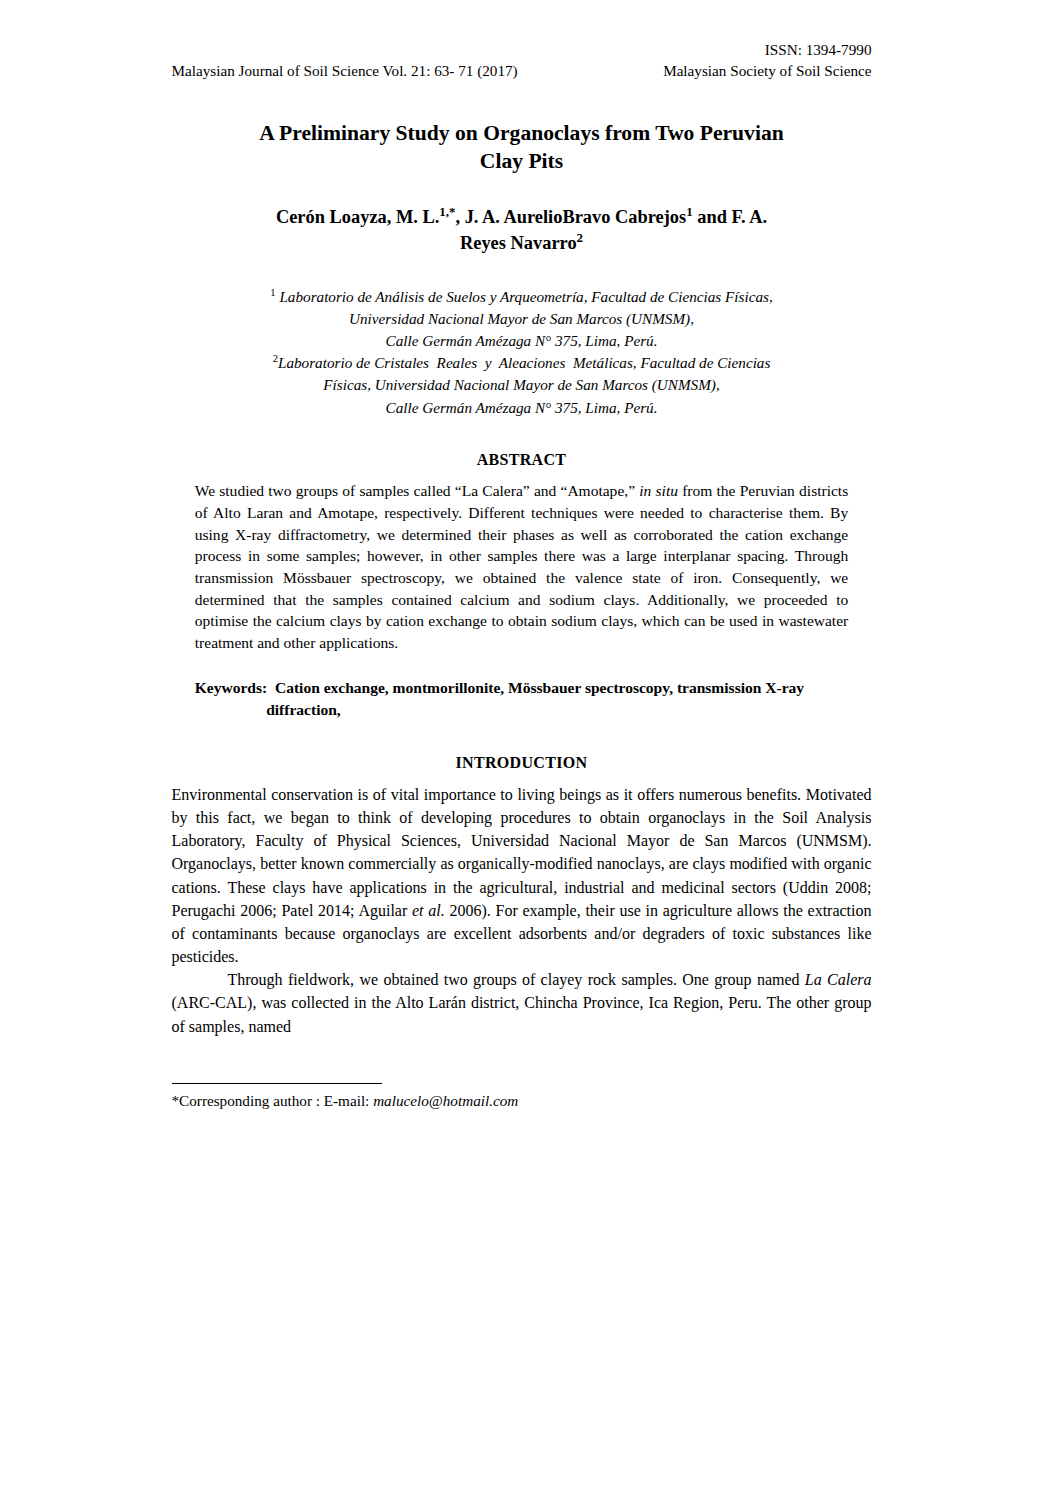Malaysian Journal of Soil Science Vol. 21: 63- 71 (2017)
ISSN: 1394-7990
Malaysian Society of Soil Science
A Preliminary Study on Organoclays from Two Peruvian
Clay Pits
Cerón Loayza, M. L.1,*, J. A. AurelioBravo Cabrejos1 and F. A.
Reyes Navarro2
1 Laboratorio de Análisis de Suelos y Arqueometría, Facultad de Ciencias Físicas,
Universidad Nacional Mayor de San Marcos (UNMSM),
Calle Germán Amézaga N° 375, Lima, Perú.
2Laboratorio de Cristales Reales y Aleaciones Metálicas, Facultad de Ciencias
Físicas, Universidad Nacional Mayor de San Marcos (UNMSM),
Calle Germán Amézaga N° 375, Lima, Perú.
ABSTRACT
We studied two groups of samples called “La Calera” and “Amotape,” in situ from the Peruvian districts of Alto Laran and Amotape, respectively. Different techniques were needed to characterise them. By using X-ray diffractometry, we determined their phases as well as corroborated the cation exchange process in some samples; however, in other samples there was a large interplanar spacing. Through transmission Mössbauer spectroscopy, we obtained the valence state of iron. Consequently, we determined that the samples contained calcium and sodium clays. Additionally, we proceeded to optimise the calcium clays by cation exchange to obtain sodium clays, which can be used in wastewater treatment and other applications.
Keywords: Cation exchange, montmorillonite, Mössbauer spectroscopy, transmission X-ray diffraction,
INTRODUCTION
Environmental conservation is of vital importance to living beings as it offers numerous benefits. Motivated by this fact, we began to think of developing procedures to obtain organoclays in the Soil Analysis Laboratory, Faculty of Physical Sciences, Universidad Nacional Mayor de San Marcos (UNMSM). Organoclays, better known commercially as organically-modified nanoclays, are clays modified with organic cations. These clays have applications in the agricultural, industrial and medicinal sectors (Uddin 2008; Perugachi 2006; Patel 2014; Aguilar et al. 2006). For example, their use in agriculture allows the extraction of contaminants because organoclays are excellent adsorbents and/or degraders of toxic substances like pesticides.
Through fieldwork, we obtained two groups of clayey rock samples. One group named La Calera (ARC-CAL), was collected in the Alto Larán district, Chincha Province, Ica Region, Peru. The other group of samples, named
*Corresponding author : E-mail: malucelo@hotmail.com